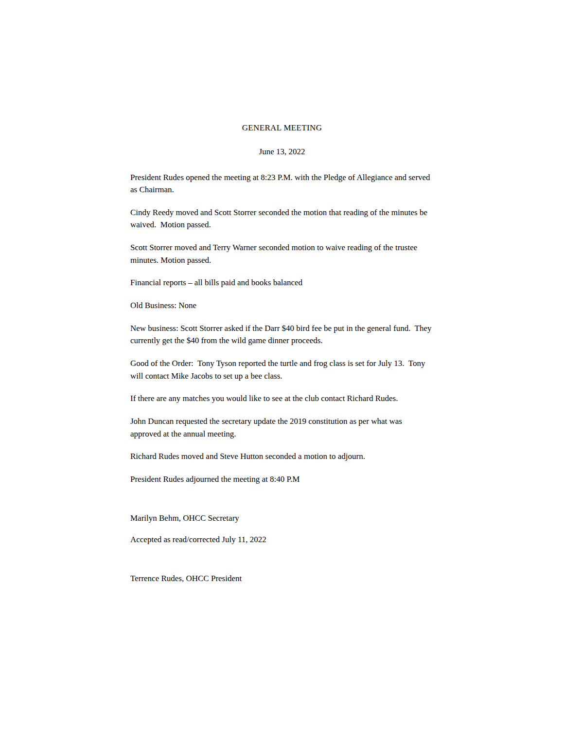GENERAL MEETING
June 13, 2022
President Rudes opened the meeting at 8:23 P.M. with the Pledge of Allegiance and served as Chairman.
Cindy Reedy moved and Scott Storrer seconded the motion that reading of the minutes be waived. Motion passed.
Scott Storrer moved and Terry Warner seconded motion to waive reading of the trustee minutes. Motion passed.
Financial reports – all bills paid and books balanced
Old Business: None
New business: Scott Storrer asked if the Darr $40 bird fee be put in the general fund. They currently get the $40 from the wild game dinner proceeds.
Good of the Order: Tony Tyson reported the turtle and frog class is set for July 13. Tony will contact Mike Jacobs to set up a bee class.
If there are any matches you would like to see at the club contact Richard Rudes.
John Duncan requested the secretary update the 2019 constitution as per what was approved at the annual meeting.
Richard Rudes moved and Steve Hutton seconded a motion to adjourn.
President Rudes adjourned the meeting at 8:40 P.M
Marilyn Behm, OHCC Secretary
Accepted as read/corrected July 11, 2022
Terrence Rudes, OHCC President